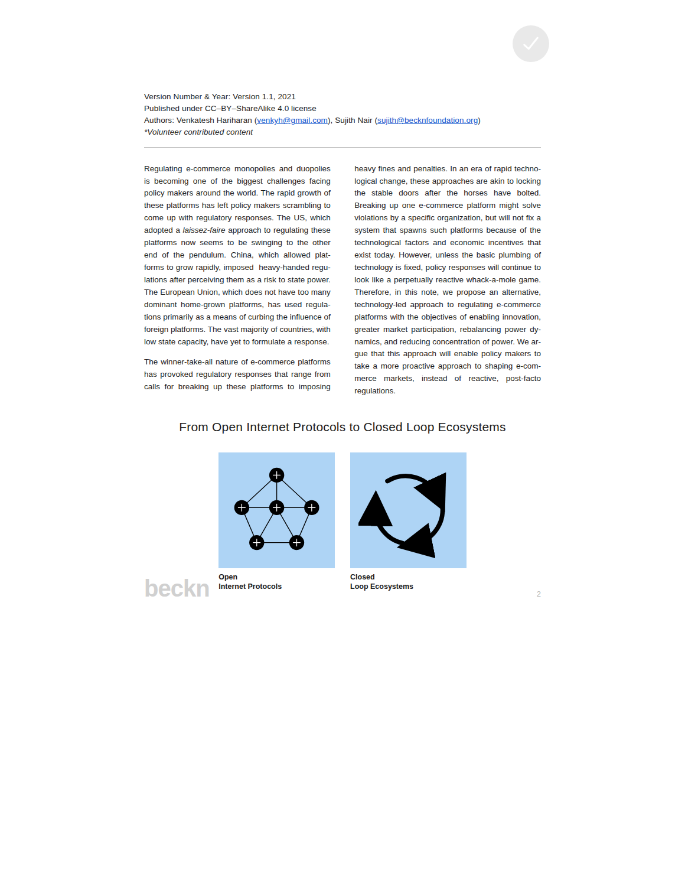Version Number & Year: Version 1.1, 2021
Published under CC–BY–ShareAlike 4.0 license
Authors: Venkatesh Hariharan (venkyh@gmail.com), Sujith Nair (sujith@becknfoundation.org)
*Volunteer contributed content
Regulating e-commerce monopolies and duopolies is becoming one of the biggest challenges facing policy makers around the world. The rapid growth of these platforms has left policy makers scrambling to come up with regulatory responses. The US, which adopted a laissez-faire approach to regulating these platforms now seems to be swinging to the other end of the pendulum. China, which allowed platforms to grow rapidly, imposed heavy-handed regulations after perceiving them as a risk to state power. The European Union, which does not have too many dominant home-grown platforms, has used regulations primarily as a means of curbing the influence of foreign platforms. The vast majority of countries, with low state capacity, have yet to formulate a response.
The winner-take-all nature of e-commerce platforms has provoked regulatory responses that range from calls for breaking up these platforms to imposing heavy fines and penalties. In an era of rapid technological change, these approaches are akin to locking the stable doors after the horses have bolted. Breaking up one e-commerce platform might solve violations by a specific organization, but will not fix a system that spawns such platforms because of the technological factors and economic incentives that exist today. However, unless the basic plumbing of technology is fixed, policy responses will continue to look like a perpetually reactive whack-a-mole game. Therefore, in this note, we propose an alternative, technology-led approach to regulating e-commerce platforms with the objectives of enabling innovation, greater market participation, rebalancing power dynamics, and reducing concentration of power. We argue that this approach will enable policy makers to take a more proactive approach to shaping e-commerce markets, instead of reactive, post-facto regulations.
From Open Internet Protocols to Closed Loop Ecosystems
Open
Internet Protocols
Closed
Loop Ecosystems
beckn
2